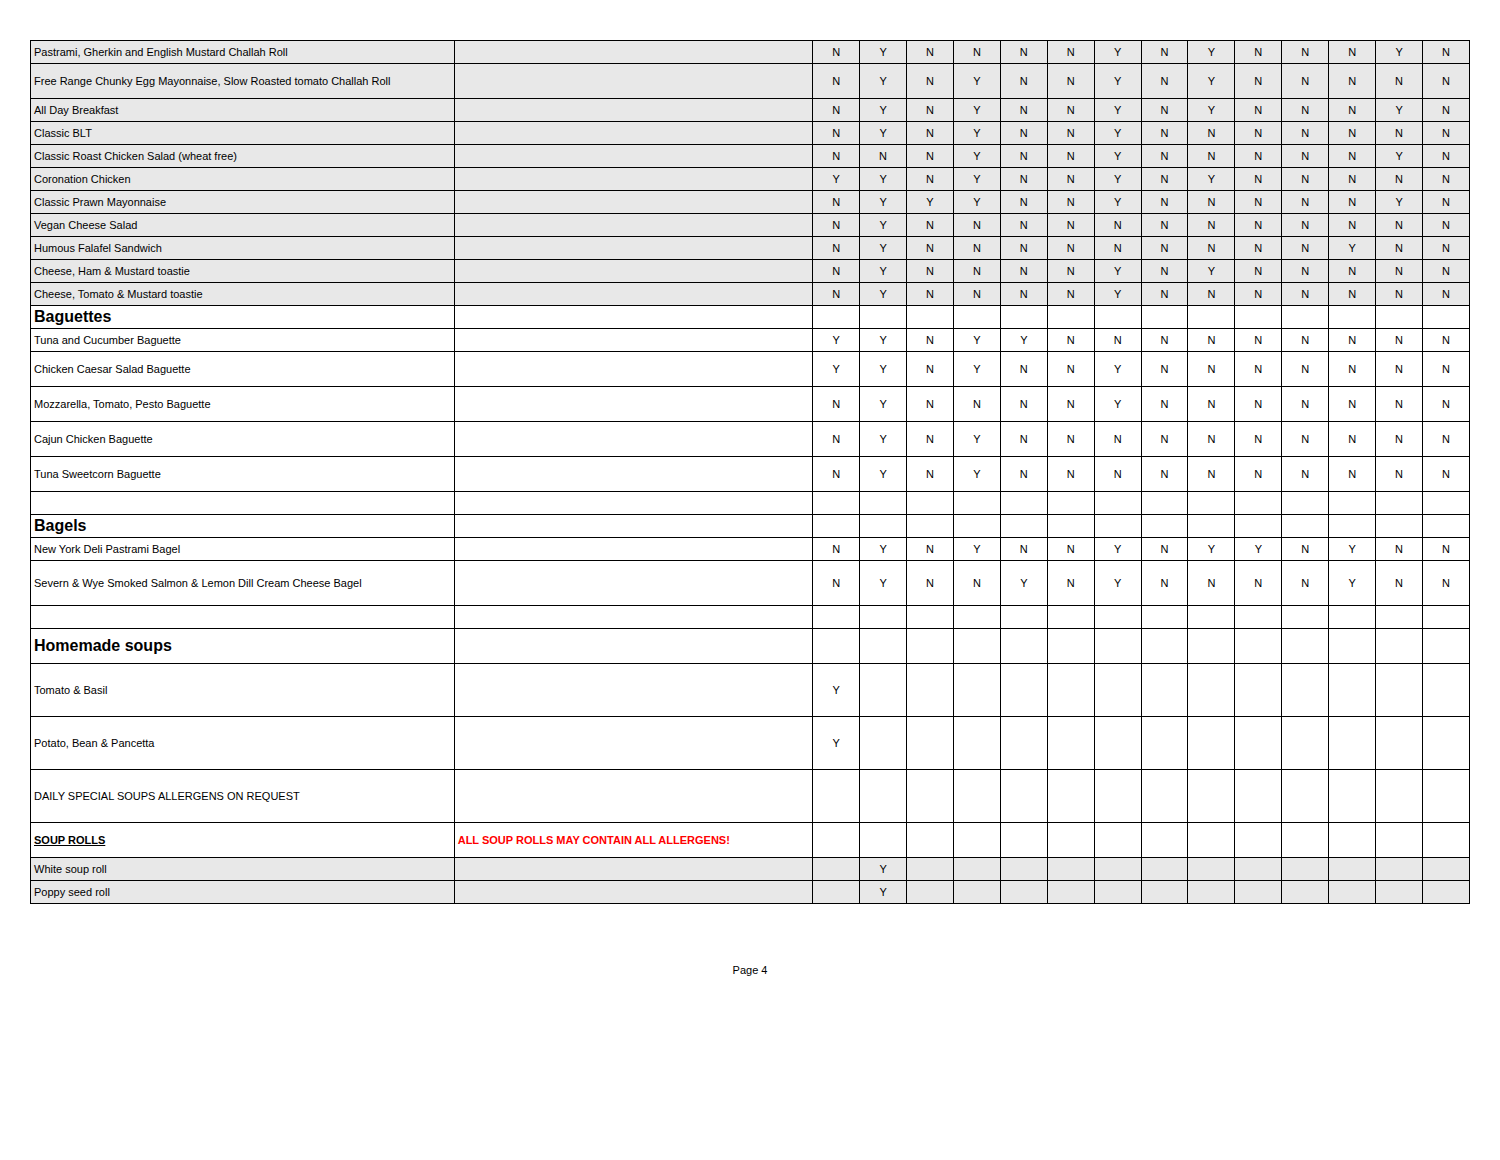| Pastrami, Gherkin and English Mustard Challah Roll | | N | Y | N | N | N | N | Y | N | Y | N | N | N | Y | N |
| Free Range Chunky Egg Mayonnaise, Slow Roasted tomato Challah Roll | | N | Y | N | Y | N | N | Y | N | Y | N | N | N | N | N |
| All Day Breakfast | | N | Y | N | Y | N | N | Y | N | Y | N | N | N | Y | N |
| Classic BLT | | N | Y | N | Y | N | N | Y | N | N | N | N | N | N | N |
| Classic Roast Chicken Salad (wheat free) | | N | N | N | Y | N | N | Y | N | N | N | N | N | Y | N |
| Coronation Chicken | | Y | Y | N | Y | N | N | Y | N | Y | N | N | N | N | N |
| Classic Prawn Mayonnaise | | N | Y | Y | Y | N | N | Y | N | N | N | N | N | Y | N |
| Vegan Cheese Salad | | N | Y | N | N | N | N | N | N | N | N | N | N | N | N |
| Humous Falafel Sandwich | | N | Y | N | N | N | N | N | N | N | N | N | Y | N | N |
| Cheese, Ham & Mustard toastie | | N | Y | N | N | N | N | Y | N | Y | N | N | N | N | N |
| Cheese, Tomato & Mustard toastie | | N | Y | N | N | N | N | Y | N | N | N | N | N | N | N |
| Baguettes | | | | | | | | | | | | | | | |
| Tuna and Cucumber Baguette | | Y | Y | N | Y | Y | N | N | N | N | N | N | N | N | N |
| Chicken Caesar Salad Baguette | | Y | Y | N | Y | N | N | Y | N | N | N | N | N | N | N |
| Mozzarella, Tomato, Pesto Baguette | | N | Y | N | N | N | N | Y | N | N | N | N | N | N | N |
| Cajun Chicken Baguette | | N | Y | N | Y | N | N | N | N | N | N | N | N | N | N |
| Tuna Sweetcorn Baguette | | N | Y | N | Y | N | N | N | N | N | N | N | N | N | N |
| Bagels | | | | | | | | | | | | | | | |
| New York Deli Pastrami Bagel | | N | Y | N | Y | N | N | Y | N | Y | Y | N | Y | N | N |
| Severn & Wye Smoked Salmon & Lemon Dill Cream Cheese Bagel | | N | Y | N | N | Y | N | Y | N | N | N | N | Y | N | N |
| Homemade soups | | | | | | | | | | | | | | | |
| Tomato & Basil | | Y | | | | | | | | | | | | | |
| Potato, Bean & Pancetta | | Y | | | | | | | | | | | | | |
| DAILY SPECIAL SOUPS ALLERGENS ON REQUEST | | | | | | | | | | | | | | | |
| SOUP ROLLS | ALL SOUP ROLLS MAY CONTAIN ALL ALLERGENS! | | | | | | | | | | | | | | |
| White soup roll | | | Y | | | | | | | | | | | | |
| Poppy seed roll | | | Y | | | | | | | | | | | | |
Page 4